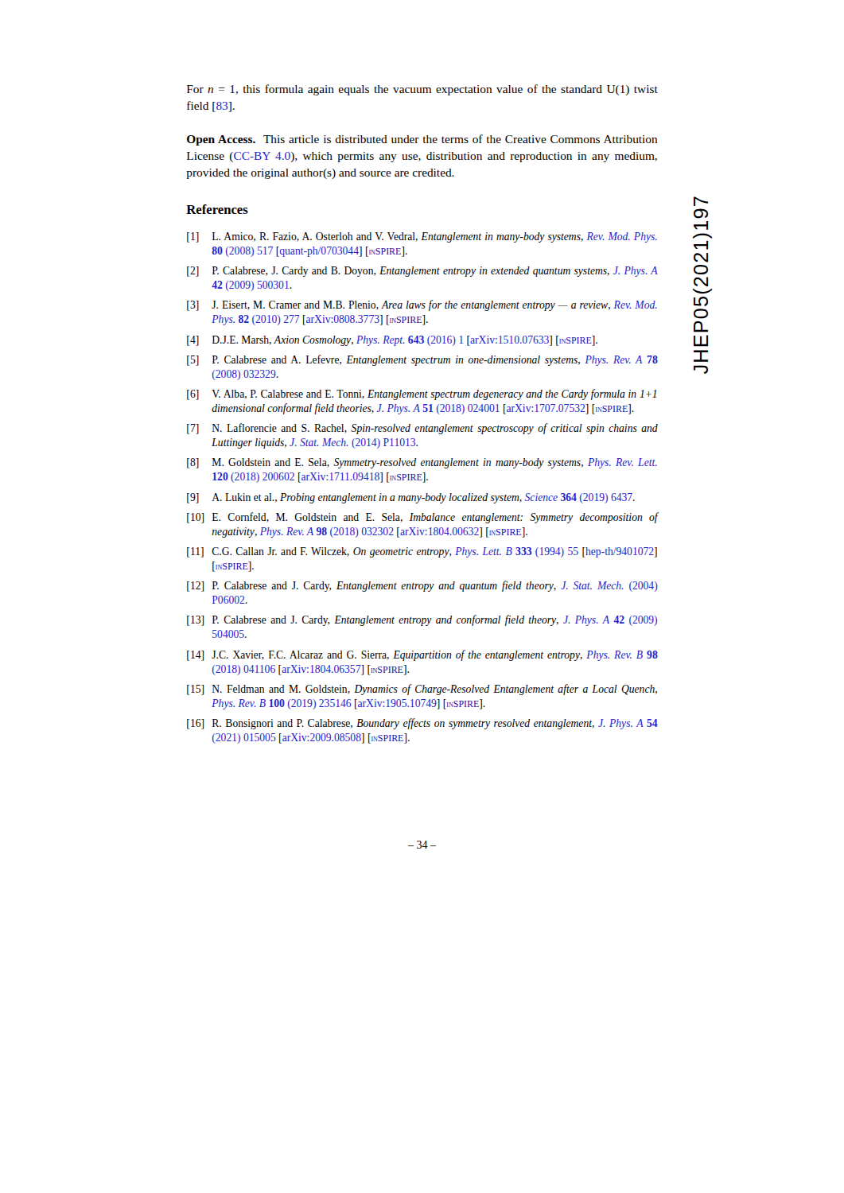JHEP05(2021)197
For n = 1, this formula again equals the vacuum expectation value of the standard U(1) twist field [83].
Open Access. This article is distributed under the terms of the Creative Commons Attribution License (CC-BY 4.0), which permits any use, distribution and reproduction in any medium, provided the original author(s) and source are credited.
References
L. Amico, R. Fazio, A. Osterloh and V. Vedral, Entanglement in many-body systems, Rev. Mod. Phys. 80 (2008) 517 [quant-ph/0703044] [inSPIRE].
P. Calabrese, J. Cardy and B. Doyon, Entanglement entropy in extended quantum systems, J. Phys. A 42 (2009) 500301.
J. Eisert, M. Cramer and M.B. Plenio, Area laws for the entanglement entropy — a review, Rev. Mod. Phys. 82 (2010) 277 [arXiv:0808.3773] [inSPIRE].
D.J.E. Marsh, Axion Cosmology, Phys. Rept. 643 (2016) 1 [arXiv:1510.07633] [inSPIRE].
P. Calabrese and A. Lefevre, Entanglement spectrum in one-dimensional systems, Phys. Rev. A 78 (2008) 032329.
V. Alba, P. Calabrese and E. Tonni, Entanglement spectrum degeneracy and the Cardy formula in 1+1 dimensional conformal field theories, J. Phys. A 51 (2018) 024001 [arXiv:1707.07532] [inSPIRE].
N. Laflorencie and S. Rachel, Spin-resolved entanglement spectroscopy of critical spin chains and Luttinger liquids, J. Stat. Mech. (2014) P11013.
M. Goldstein and E. Sela, Symmetry-resolved entanglement in many-body systems, Phys. Rev. Lett. 120 (2018) 200602 [arXiv:1711.09418] [inSPIRE].
A. Lukin et al., Probing entanglement in a many-body localized system, Science 364 (2019) 6437.
E. Cornfeld, M. Goldstein and E. Sela, Imbalance entanglement: Symmetry decomposition of negativity, Phys. Rev. A 98 (2018) 032302 [arXiv:1804.00632] [inSPIRE].
C.G. Callan Jr. and F. Wilczek, On geometric entropy, Phys. Lett. B 333 (1994) 55 [hep-th/9401072] [inSPIRE].
P. Calabrese and J. Cardy, Entanglement entropy and quantum field theory, J. Stat. Mech. (2004) P06002.
P. Calabrese and J. Cardy, Entanglement entropy and conformal field theory, J. Phys. A 42 (2009) 504005.
J.C. Xavier, F.C. Alcaraz and G. Sierra, Equipartition of the entanglement entropy, Phys. Rev. B 98 (2018) 041106 [arXiv:1804.06357] [inSPIRE].
N. Feldman and M. Goldstein, Dynamics of Charge-Resolved Entanglement after a Local Quench, Phys. Rev. B 100 (2019) 235146 [arXiv:1905.10749] [inSPIRE].
R. Bonsignori and P. Calabrese, Boundary effects on symmetry resolved entanglement, J. Phys. A 54 (2021) 015005 [arXiv:2009.08508] [inSPIRE].
– 34 –